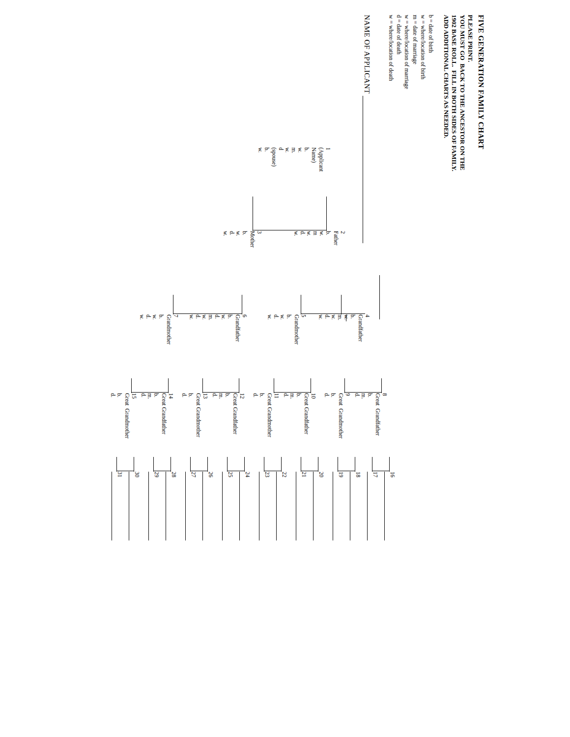FIVE GENERATION FAMILY CHART
PLEASE PRINT.
YOU MUST GO BACK TO THE ANCESTOR ON THE
1902 BASE ROLL. FILL IN BOTH SIDES OF FAMILY.
ADD ADDITIONAL CHARTS AS NEEDED.
b = date of birth
w = where/location of birth
m = date of marriage
w = where/location of marriage
d = date of death
w = where/location of death
NAME OF APPLICANT
1
(Applicant
Name)
b.
w.
m.
w.
d
(spouse)
b.
w.
2
Father
b.
w.
m
w.
d.
w.
3
Mother
b.
w.
d.
w.
4
Grandfather
b.
w.
m.
w.
d.
w.
5
Grandmother
b.
w.
d.
w.
6
Grandfather
b.
w.
d.
m.
w.
d.
w.
7
Grandmother
b.
w.
d.
w.
8
Great Grandfather
b.
m.
d.
9
Great Grandmother
b.
d.
10
Great Grandfather
b.
m.
d.
11
Great Grandmother
b.
d.
12
Great Grandfather
b.
m.
d.
13
Great Grandmother
b.
d.
14
Great Grandfather
b.
m.
d.
15
Great Grandmother
b.
d.
16
17
18
19
20
21
22
23
24
25
26
27
28
29
30
31